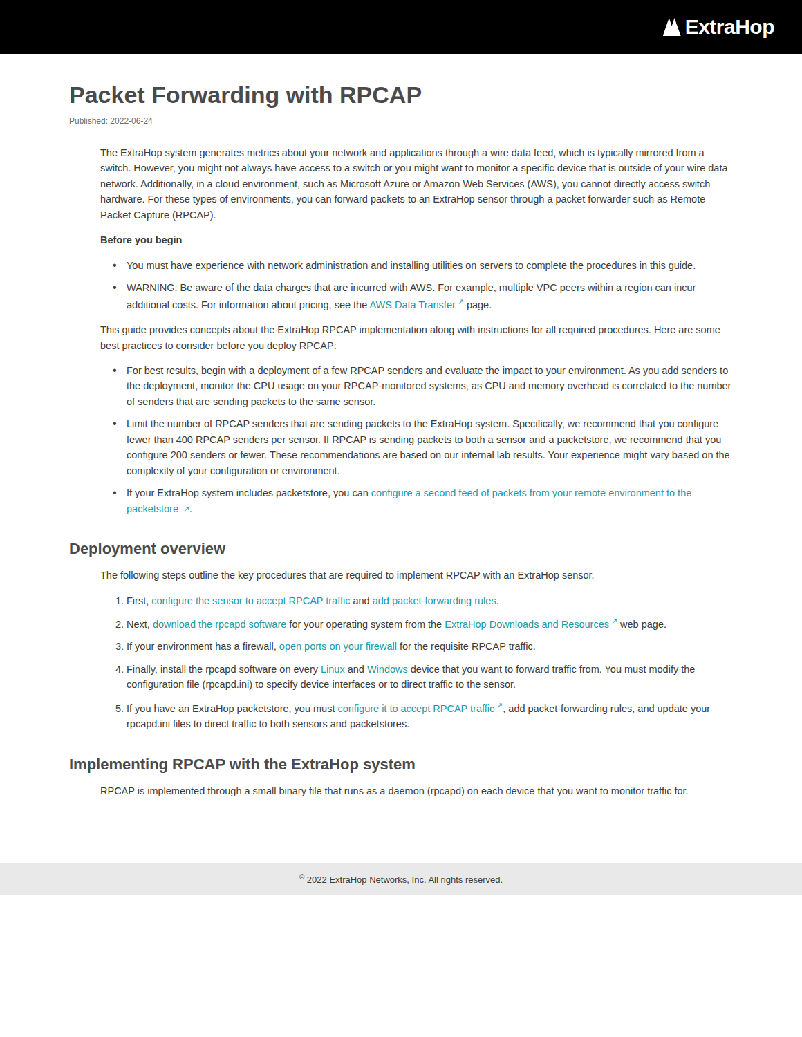ExtraHop
Packet Forwarding with RPCAP
Published: 2022-06-24
The ExtraHop system generates metrics about your network and applications through a wire data feed, which is typically mirrored from a switch. However, you might not always have access to a switch or you might want to monitor a specific device that is outside of your wire data network. Additionally, in a cloud environment, such as Microsoft Azure or Amazon Web Services (AWS), you cannot directly access switch hardware. For these types of environments, you can forward packets to an ExtraHop sensor through a packet forwarder such as Remote Packet Capture (RPCAP).
Before you begin
You must have experience with network administration and installing utilities on servers to complete the procedures in this guide.
WARNING: Be aware of the data charges that are incurred with AWS. For example, multiple VPC peers within a region can incur additional costs. For information about pricing, see the AWS Data Transfer page.
This guide provides concepts about the ExtraHop RPCAP implementation along with instructions for all required procedures. Here are some best practices to consider before you deploy RPCAP:
For best results, begin with a deployment of a few RPCAP senders and evaluate the impact to your environment. As you add senders to the deployment, monitor the CPU usage on your RPCAP-monitored systems, as CPU and memory overhead is correlated to the number of senders that are sending packets to the same sensor.
Limit the number of RPCAP senders that are sending packets to the ExtraHop system. Specifically, we recommend that you configure fewer than 400 RPCAP senders per sensor. If RPCAP is sending packets to both a sensor and a packetstore, we recommend that you configure 200 senders or fewer. These recommendations are based on our internal lab results. Your experience might vary based on the complexity of your configuration or environment.
If your ExtraHop system includes packetstore, you can configure a second feed of packets from your remote environment to the packetstore link.
Deployment overview
The following steps outline the key procedures that are required to implement RPCAP with an ExtraHop sensor.
First, configure the sensor to accept RPCAP traffic and add packet-forwarding rules.
Next, download the rpcapd software for your operating system from the ExtraHop Downloads and Resources web page.
If your environment has a firewall, open ports on your firewall for the requisite RPCAP traffic.
Finally, install the rpcapd software on every Linux and Windows device that you want to forward traffic from. You must modify the configuration file (rpcapd.ini) to specify device interfaces or to direct traffic to the sensor.
If you have an ExtraHop packetstore, you must configure it to accept RPCAP traffic, add packet-forwarding rules, and update your rpcapd.ini files to direct traffic to both sensors and packetstores.
Implementing RPCAP with the ExtraHop system
RPCAP is implemented through a small binary file that runs as a daemon (rpcapd) on each device that you want to monitor traffic for.
© 2022 ExtraHop Networks, Inc. All rights reserved.